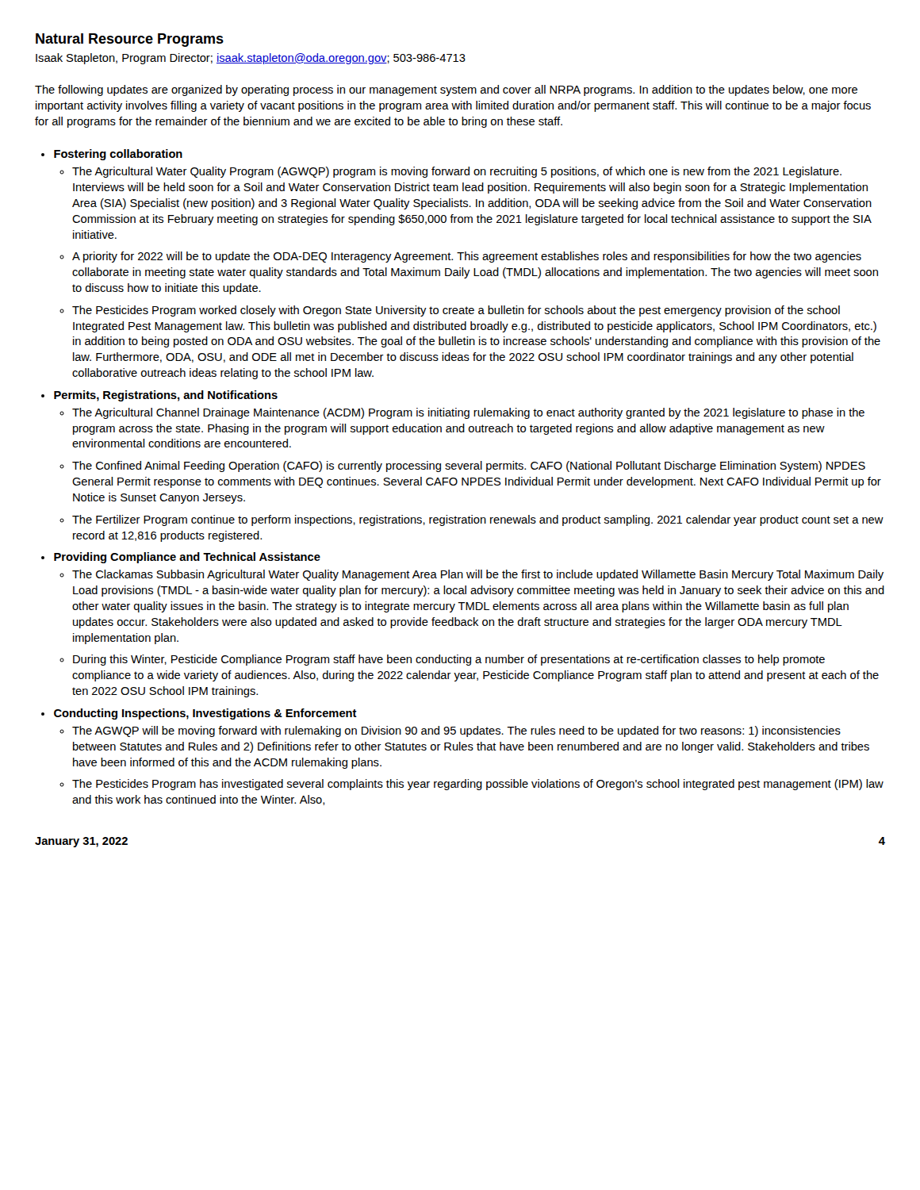Natural Resource Programs
Isaak Stapleton, Program Director; isaak.stapleton@oda.oregon.gov; 503-986-4713
The following updates are organized by operating process in our management system and cover all NRPA programs. In addition to the updates below, one more important activity involves filling a variety of vacant positions in the program area with limited duration and/or permanent staff. This will continue to be a major focus for all programs for the remainder of the biennium and we are excited to be able to bring on these staff.
Fostering collaboration
The Agricultural Water Quality Program (AGWQP) program is moving forward on recruiting 5 positions, of which one is new from the 2021 Legislature. Interviews will be held soon for a Soil and Water Conservation District team lead position. Requirements will also begin soon for a Strategic Implementation Area (SIA) Specialist (new position) and 3 Regional Water Quality Specialists. In addition, ODA will be seeking advice from the Soil and Water Conservation Commission at its February meeting on strategies for spending $650,000 from the 2021 legislature targeted for local technical assistance to support the SIA initiative.
A priority for 2022 will be to update the ODA-DEQ Interagency Agreement. This agreement establishes roles and responsibilities for how the two agencies collaborate in meeting state water quality standards and Total Maximum Daily Load (TMDL) allocations and implementation. The two agencies will meet soon to discuss how to initiate this update.
The Pesticides Program worked closely with Oregon State University to create a bulletin for schools about the pest emergency provision of the school Integrated Pest Management law. This bulletin was published and distributed broadly e.g., distributed to pesticide applicators, School IPM Coordinators, etc.) in addition to being posted on ODA and OSU websites. The goal of the bulletin is to increase schools' understanding and compliance with this provision of the law. Furthermore, ODA, OSU, and ODE all met in December to discuss ideas for the 2022 OSU school IPM coordinator trainings and any other potential collaborative outreach ideas relating to the school IPM law.
Permits, Registrations, and Notifications
The Agricultural Channel Drainage Maintenance (ACDM) Program is initiating rulemaking to enact authority granted by the 2021 legislature to phase in the program across the state. Phasing in the program will support education and outreach to targeted regions and allow adaptive management as new environmental conditions are encountered.
The Confined Animal Feeding Operation (CAFO) is currently processing several permits. CAFO (National Pollutant Discharge Elimination System) NPDES General Permit response to comments with DEQ continues. Several CAFO NPDES Individual Permit under development. Next CAFO Individual Permit up for Notice is Sunset Canyon Jerseys.
The Fertilizer Program continue to perform inspections, registrations, registration renewals and product sampling. 2021 calendar year product count set a new record at 12,816 products registered.
Providing Compliance and Technical Assistance
The Clackamas Subbasin Agricultural Water Quality Management Area Plan will be the first to include updated Willamette Basin Mercury Total Maximum Daily Load provisions (TMDL - a basin-wide water quality plan for mercury): a local advisory committee meeting was held in January to seek their advice on this and other water quality issues in the basin. The strategy is to integrate mercury TMDL elements across all area plans within the Willamette basin as full plan updates occur. Stakeholders were also updated and asked to provide feedback on the draft structure and strategies for the larger ODA mercury TMDL implementation plan.
During this Winter, Pesticide Compliance Program staff have been conducting a number of presentations at re-certification classes to help promote compliance to a wide variety of audiences. Also, during the 2022 calendar year, Pesticide Compliance Program staff plan to attend and present at each of the ten 2022 OSU School IPM trainings.
Conducting Inspections, Investigations & Enforcement
The AGWQP will be moving forward with rulemaking on Division 90 and 95 updates. The rules need to be updated for two reasons: 1) inconsistencies between Statutes and Rules and 2) Definitions refer to other Statutes or Rules that have been renumbered and are no longer valid. Stakeholders and tribes have been informed of this and the ACDM rulemaking plans.
The Pesticides Program has investigated several complaints this year regarding possible violations of Oregon's school integrated pest management (IPM) law and this work has continued into the Winter. Also,
January 31, 2022 4